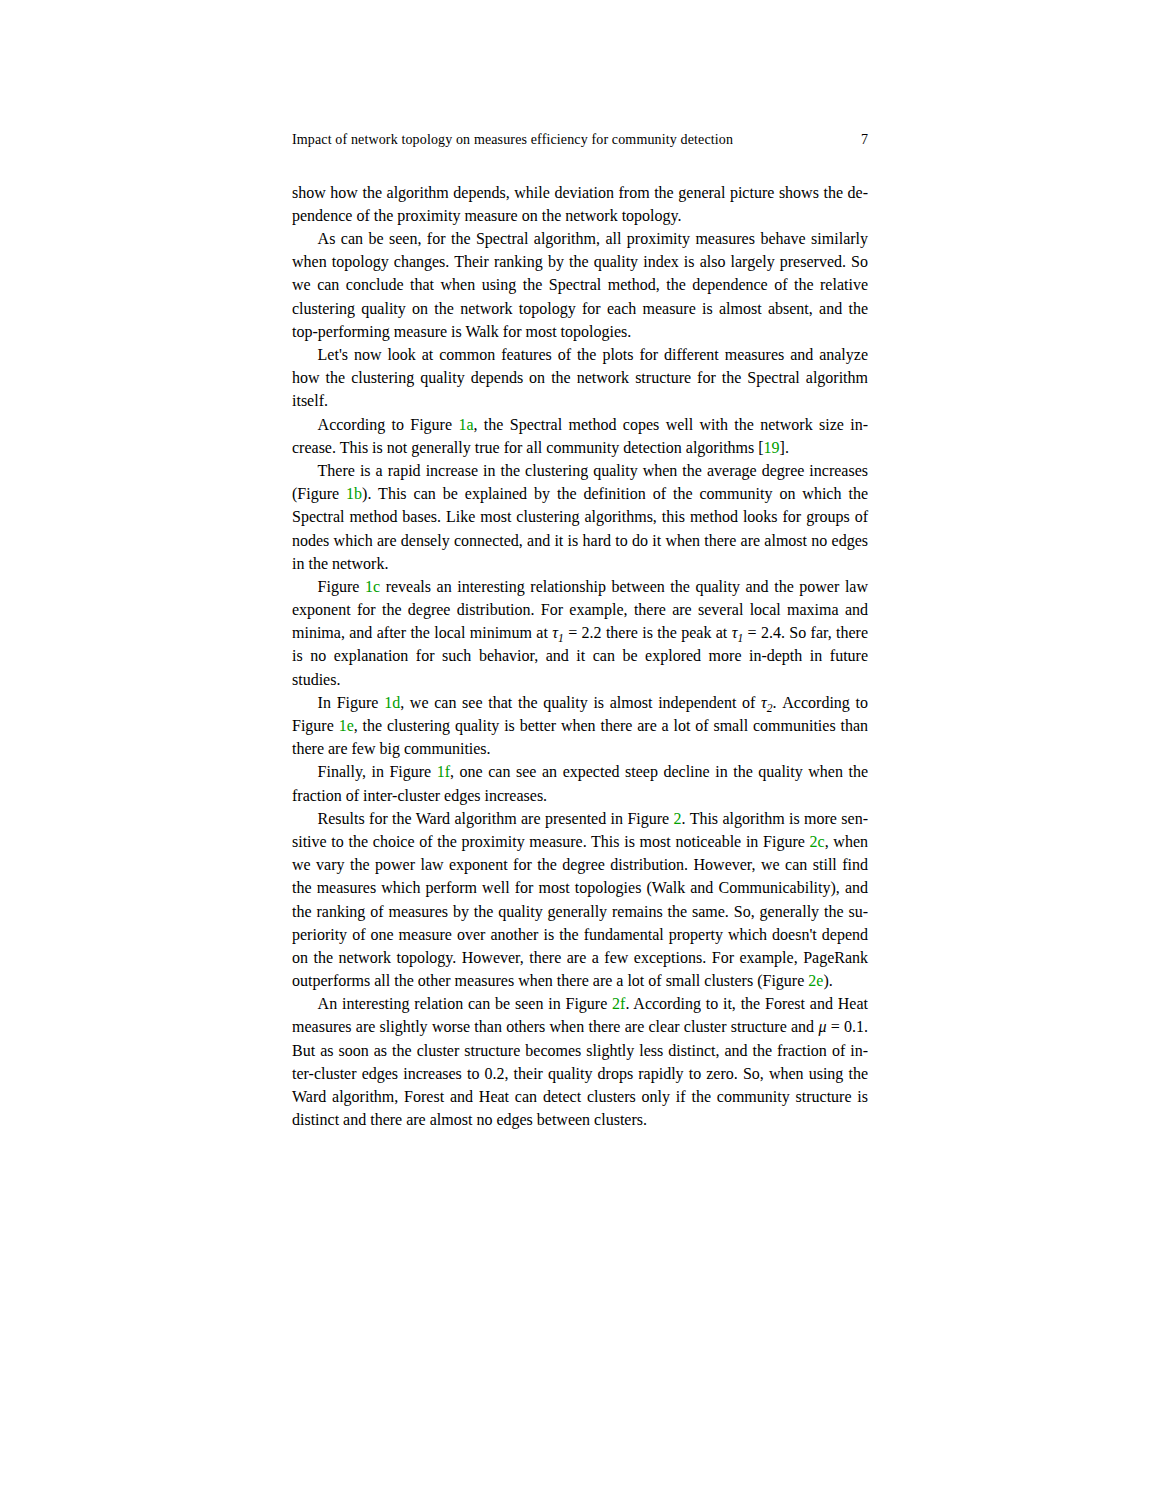Impact of network topology on measures efficiency for community detection 7
show how the algorithm depends, while deviation from the general picture shows the dependence of the proximity measure on the network topology.
As can be seen, for the Spectral algorithm, all proximity measures behave similarly when topology changes. Their ranking by the quality index is also largely preserved. So we can conclude that when using the Spectral method, the dependence of the relative clustering quality on the network topology for each measure is almost absent, and the top-performing measure is Walk for most topologies.
Let's now look at common features of the plots for different measures and analyze how the clustering quality depends on the network structure for the Spectral algorithm itself.
According to Figure 1a, the Spectral method copes well with the network size increase. This is not generally true for all community detection algorithms [19].
There is a rapid increase in the clustering quality when the average degree increases (Figure 1b). This can be explained by the definition of the community on which the Spectral method bases. Like most clustering algorithms, this method looks for groups of nodes which are densely connected, and it is hard to do it when there are almost no edges in the network.
Figure 1c reveals an interesting relationship between the quality and the power law exponent for the degree distribution. For example, there are several local maxima and minima, and after the local minimum at τ1 = 2.2 there is the peak at τ1 = 2.4. So far, there is no explanation for such behavior, and it can be explored more in-depth in future studies.
In Figure 1d, we can see that the quality is almost independent of τ2. According to Figure 1e, the clustering quality is better when there are a lot of small communities than there are few big communities.
Finally, in Figure 1f, one can see an expected steep decline in the quality when the fraction of inter-cluster edges increases.
Results for the Ward algorithm are presented in Figure 2. This algorithm is more sensitive to the choice of the proximity measure. This is most noticeable in Figure 2c, when we vary the power law exponent for the degree distribution. However, we can still find the measures which perform well for most topologies (Walk and Communicability), and the ranking of measures by the quality generally remains the same. So, generally the superiority of one measure over another is the fundamental property which doesn't depend on the network topology. However, there are a few exceptions. For example, PageRank outperforms all the other measures when there are a lot of small clusters (Figure 2e).
An interesting relation can be seen in Figure 2f. According to it, the Forest and Heat measures are slightly worse than others when there are clear cluster structure and μ = 0.1. But as soon as the cluster structure becomes slightly less distinct, and the fraction of inter-cluster edges increases to 0.2, their quality drops rapidly to zero. So, when using the Ward algorithm, Forest and Heat can detect clusters only if the community structure is distinct and there are almost no edges between clusters.